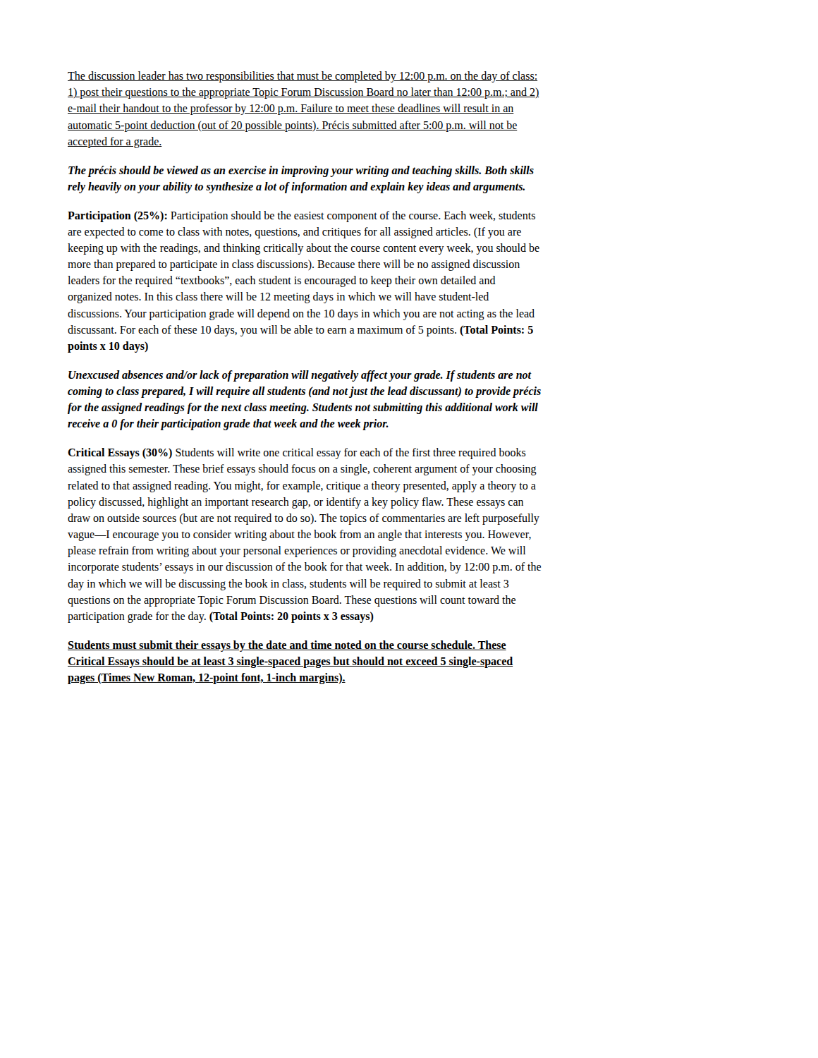The discussion leader has two responsibilities that must be completed by 12:00 p.m. on the day of class: 1) post their questions to the appropriate Topic Forum Discussion Board no later than 12:00 p.m.; and 2) e-mail their handout to the professor by 12:00 p.m. Failure to meet these deadlines will result in an automatic 5-point deduction (out of 20 possible points). Précis submitted after 5:00 p.m. will not be accepted for a grade.
The précis should be viewed as an exercise in improving your writing and teaching skills. Both skills rely heavily on your ability to synthesize a lot of information and explain key ideas and arguments.
Participation (25%): Participation should be the easiest component of the course. Each week, students are expected to come to class with notes, questions, and critiques for all assigned articles. (If you are keeping up with the readings, and thinking critically about the course content every week, you should be more than prepared to participate in class discussions). Because there will be no assigned discussion leaders for the required “textbooks”, each student is encouraged to keep their own detailed and organized notes. In this class there will be 12 meeting days in which we will have student-led discussions. Your participation grade will depend on the 10 days in which you are not acting as the lead discussant. For each of these 10 days, you will be able to earn a maximum of 5 points. (Total Points: 5 points x 10 days)
Unexcused absences and/or lack of preparation will negatively affect your grade. If students are not coming to class prepared, I will require all students (and not just the lead discussant) to provide précis for the assigned readings for the next class meeting. Students not submitting this additional work will receive a 0 for their participation grade that week and the week prior.
Critical Essays (30%) Students will write one critical essay for each of the first three required books assigned this semester. These brief essays should focus on a single, coherent argument of your choosing related to that assigned reading. You might, for example, critique a theory presented, apply a theory to a policy discussed, highlight an important research gap, or identify a key policy flaw. These essays can draw on outside sources (but are not required to do so). The topics of commentaries are left purposefully vague—I encourage you to consider writing about the book from an angle that interests you. However, please refrain from writing about your personal experiences or providing anecdotal evidence. We will incorporate students’ essays in our discussion of the book for that week. In addition, by 12:00 p.m. of the day in which we will be discussing the book in class, students will be required to submit at least 3 questions on the appropriate Topic Forum Discussion Board. These questions will count toward the participation grade for the day. (Total Points: 20 points x 3 essays)
Students must submit their essays by the date and time noted on the course schedule. These Critical Essays should be at least 3 single-spaced pages but should not exceed 5 single-spaced pages (Times New Roman, 12-point font, 1-inch margins).